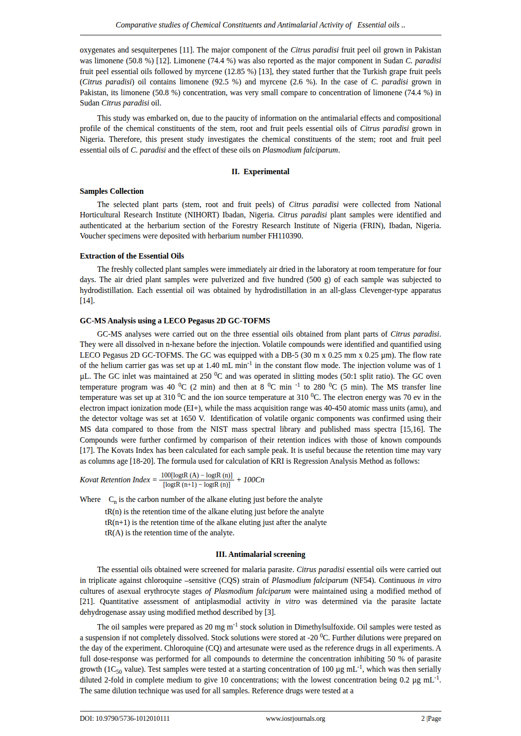Comparative studies of Chemical Constituents and Antimalarial Activity of Essential oils ..
oxygenates and sesquiterpenes [11]. The major component of the Citrus paradisi fruit peel oil grown in Pakistan was limonene (50.8 %) [12]. Limonene (74.4 %) was also reported as the major component in Sudan C. paradisi fruit peel essential oils followed by myrcene (12.85 %) [13], they stated further that the Turkish grape fruit peels (Citrus paradisi) oil contains limonene (92.5 %) and myrcene (2.6 %). In the case of C. paradisi grown in Pakistan, its limonene (50.8 %) concentration, was very small compare to concentration of limonene (74.4 %) in Sudan Citrus paradisi oil.
This study was embarked on, due to the paucity of information on the antimalarial effects and compositional profile of the chemical constituents of the stem, root and fruit peels essential oils of Citrus paradisi grown in Nigeria. Therefore, this present study investigates the chemical constituents of the stem; root and fruit peel essential oils of C. paradisi and the effect of these oils on Plasmodium falciparum.
II. Experimental
Samples Collection
The selected plant parts (stem, root and fruit peels) of Citrus paradisi were collected from National Horticultural Research Institute (NIHORT) Ibadan, Nigeria. Citrus paradisi plant samples were identified and authenticated at the herbarium section of the Forestry Research Institute of Nigeria (FRIN), Ibadan, Nigeria. Voucher specimens were deposited with herbarium number FH110390.
Extraction of the Essential Oils
The freshly collected plant samples were immediately air dried in the laboratory at room temperature for four days. The air dried plant samples were pulverized and five hundred (500 g) of each sample was subjected to hydrodistillation. Each essential oil was obtained by hydrodistillation in an all-glass Clevenger-type apparatus [14].
GC-MS Analysis using a LECO Pegasus 2D GC-TOFMS
GC-MS analyses were carried out on the three essential oils obtained from plant parts of Citrus paradisi. They were all dissolved in n-hexane before the injection. Volatile compounds were identified and quantified using LECO Pegasus 2D GC-TOFMS. The GC was equipped with a DB-5 (30 m x 0.25 mm x 0.25 µm). The flow rate of the helium carrier gas was set up at 1.40 mL min-1 in the constant flow mode. The injection volume was of 1 µL. The GC inlet was maintained at 250 0C and was operated in slitting modes (50:1 split ratio). The GC oven temperature program was 40 0C (2 min) and then at 8 0C min -1 to 280 0C (5 min). The MS transfer line temperature was set up at 310 0C and the ion source temperature at 310 0C. The electron energy was 70 ev in the electron impact ionization mode (EI+), while the mass acquisition range was 40-450 atomic mass units (amu), and the detector voltage was set at 1650 V. Identification of volatile organic components was confirmed using their MS data compared to those from the NIST mass spectral library and published mass spectra [15,16]. The Compounds were further confirmed by comparison of their retention indices with those of known compounds [17]. The Kovats Index has been calculated for each sample peak. It is useful because the retention time may vary as columns age [18-20]. The formula used for calculation of KRI is Regression Analysis Method as follows:
Kovat Retention Index = 100[logtR (A) − logtR (n)][logtR (n+1) − logtR (n)] + 100Cn
Where Cn is the carbon number of the alkane eluting just before the analyte
tR(n) is the retention time of the alkane eluting just before the analyte
tR(n+1) is the retention time of the alkane eluting just after the analyte
tR(A) is the retention time of the analyte.
III. Antimalarial screening
The essential oils obtained were screened for malaria parasite. Citrus paradisi essential oils were carried out in triplicate against chloroquine –sensitive (CQS) strain of Plasmodium falciparum (NF54). Continuous in vitro cultures of asexual erythrocyte stages of Plasmodium falciparum were maintained using a modified method of [21]. Quantitative assessment of antiplasmodial activity in vitro was determined via the parasite lactate dehydrogenase assay using modified method described by [3].
The oil samples were prepared as 20 mg m-1 stock solution in Dimethylsulfoxide. Oil samples were tested as a suspension if not completely dissolved. Stock solutions were stored at -20 0C. Further dilutions were prepared on the day of the experiment. Chloroquine (CQ) and artesunate were used as the reference drugs in all experiments. A full dose-response was performed for all compounds to determine the concentration inhibiting 50 % of parasite growth (1C50 value). Test samples were tested at a starting concentration of 100 µg mL-1, which was then serially diluted 2-fold in complete medium to give 10 concentrations; with the lowest concentration being 0.2 µg mL-1. The same dilution technique was used for all samples. Reference drugs were tested at a
DOI: 10.9790/5736-1012010111 www.iosrjournals.org 2 |Page